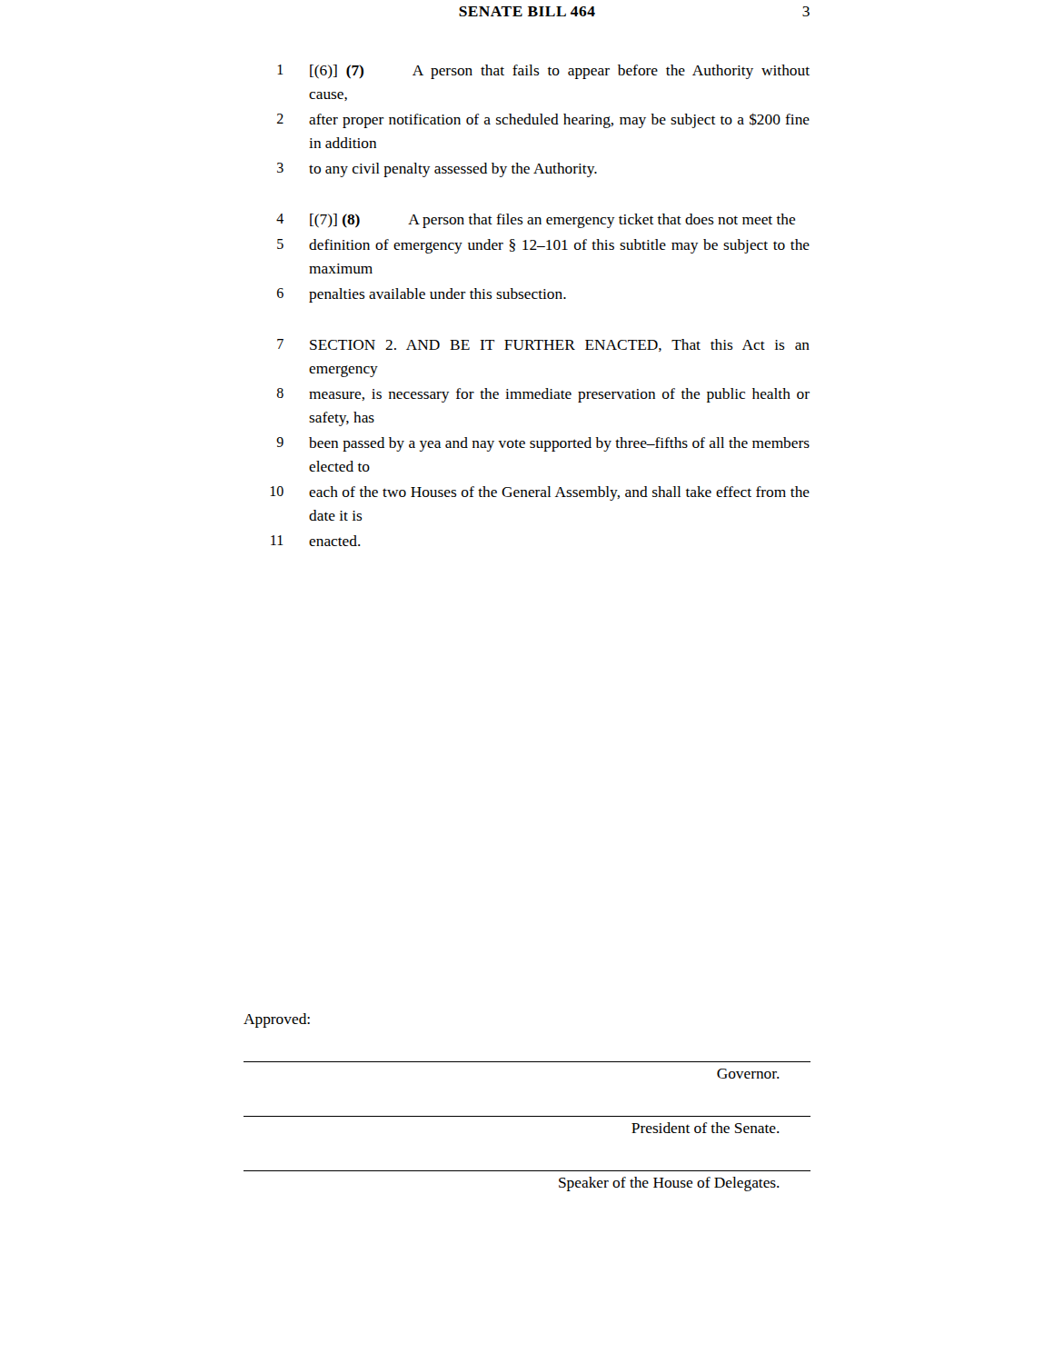SENATE BILL 464 3
| 1 | [(6)] (7) A person that fails to appear before the Authority without cause, |
| 2 | after proper notification of a scheduled hearing, may be subject to a $200 fine in addition |
| 3 | to any civil penalty assessed by the Authority. |
| 4 | [(7)] (8) A person that files an emergency ticket that does not meet the |
| 5 | definition of emergency under § 12–101 of this subtitle may be subject to the maximum |
| 6 | penalties available under this subsection. |
| 7 | SECTION 2. AND BE IT FURTHER ENACTED, That this Act is an emergency |
| 8 | measure, is necessary for the immediate preservation of the public health or safety, has |
| 9 | been passed by a yea and nay vote supported by three–fifths of all the members elected to |
| 10 | each of the two Houses of the General Assembly, and shall take effect from the date it is |
| 11 | enacted. |
Approved:
Governor.
President of the Senate.
Speaker of the House of Delegates.